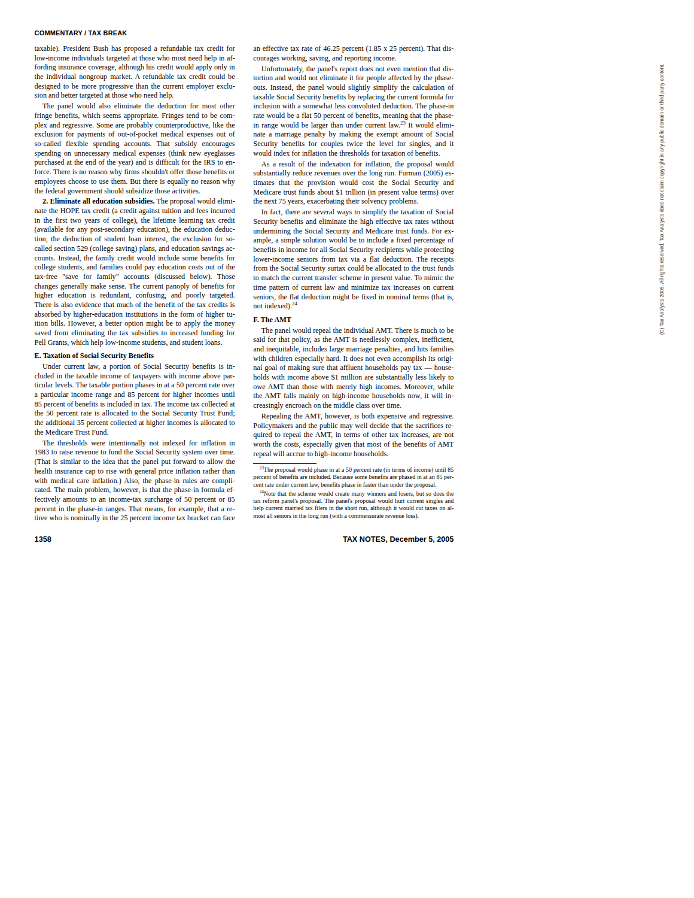COMMENTARY / TAX BREAK
(C) Tax Analysts 2005. All rights reserved. Tax Analysts does not claim copyright in any public domain or third party content.
taxable). President Bush has proposed a refundable tax credit for low-income individuals targeted at those who most need help in affording insurance coverage, although his credit would apply only in the individual nongroup market. A refundable tax credit could be designed to be more progressive than the current employer exclusion and better targeted at those who need help.
The panel would also eliminate the deduction for most other fringe benefits, which seems appropriate. Fringes tend to be complex and regressive. Some are probably counterproductive, like the exclusion for payments of out-of-pocket medical expenses out of so-called flexible spending accounts. That subsidy encourages spending on unnecessary medical expenses (think new eyeglasses purchased at the end of the year) and is difficult for the IRS to enforce. There is no reason why firms shouldn't offer those benefits or employees choose to use them. But there is equally no reason why the federal government should subsidize those activities.
2. Eliminate all education subsidies. The proposal would eliminate the HOPE tax credit (a credit against tuition and fees incurred in the first two years of college), the lifetime learning tax credit (available for any post-secondary education), the education deduction, the deduction of student loan interest, the exclusion for so-called section 529 (college saving) plans, and education savings accounts. Instead, the family credit would include some benefits for college students, and families could pay education costs out of the tax-free "save for family" accounts (discussed below). Those changes generally make sense. The current panoply of benefits for higher education is redundant, confusing, and poorly targeted. There is also evidence that much of the benefit of the tax credits is absorbed by higher-education institutions in the form of higher tuition bills. However, a better option might be to apply the money saved from eliminating the tax subsidies to increased funding for Pell Grants, which help low-income students, and student loans.
E. Taxation of Social Security Benefits
Under current law, a portion of Social Security benefits is included in the taxable income of taxpayers with income above particular levels. The taxable portion phases in at a 50 percent rate over a particular income range and 85 percent for higher incomes until 85 percent of benefits is included in tax. The income tax collected at the 50 percent rate is allocated to the Social Security Trust Fund; the additional 35 percent collected at higher incomes is allocated to the Medicare Trust Fund.
The thresholds were intentionally not indexed for inflation in 1983 to raise revenue to fund the Social Security system over time. (That is similar to the idea that the panel put forward to allow the health insurance cap to rise with general price inflation rather than with medical care inflation.) Also, the phase-in rules are complicated. The main problem, however, is that the phase-in formula effectively amounts to an income-tax surcharge of 50 percent or 85 percent in the phase-in ranges. That means, for example, that a retiree who is nominally in the 25 percent income tax bracket can face an effective tax rate of 46.25 percent (1.85 x 25 percent). That discourages working, saving, and reporting income.
Unfortunately, the panel's report does not even mention that distortion and would not eliminate it for people affected by the phaseouts. Instead, the panel would slightly simplify the calculation of taxable Social Security benefits by replacing the current formula for inclusion with a somewhat less convoluted deduction. The phase-in rate would be a flat 50 percent of benefits, meaning that the phase-in range would be larger than under current law.23 It would eliminate a marriage penalty by making the exempt amount of Social Security benefits for couples twice the level for singles, and it would index for inflation the thresholds for taxation of benefits.
As a result of the indexation for inflation, the proposal would substantially reduce revenues over the long run. Furman (2005) estimates that the provision would cost the Social Security and Medicare trust funds about $1 trillion (in present value terms) over the next 75 years, exacerbating their solvency problems.
In fact, there are several ways to simplify the taxation of Social Security benefits and eliminate the high effective tax rates without undermining the Social Security and Medicare trust funds. For example, a simple solution would be to include a fixed percentage of benefits in income for all Social Security recipients while protecting lower-income seniors from tax via a flat deduction. The receipts from the Social Security surtax could be allocated to the trust funds to match the current transfer scheme in present value. To mimic the time pattern of current law and minimize tax increases on current seniors, the flat deduction might be fixed in nominal terms (that is, not indexed).24
F. The AMT
The panel would repeal the individual AMT. There is much to be said for that policy, as the AMT is needlessly complex, inefficient, and inequitable, includes large marriage penalties, and hits families with children especially hard. It does not even accomplish its original goal of making sure that affluent households pay tax — households with income above $1 million are substantially less likely to owe AMT than those with merely high incomes. Moreover, while the AMT falls mainly on high-income households now, it will increasingly encroach on the middle class over time.
Repealing the AMT, however, is both expensive and regressive. Policymakers and the public may well decide that the sacrifices required to repeal the AMT, in terms of other tax increases, are not worth the costs, especially given that most of the benefits of AMT repeal will accrue to high-income households.
23The proposal would phase in at a 50 percent rate (in terms of income) until 85 percent of benefits are included. Because some benefits are phased in at an 85 percent rate under current law, benefits phase in faster than under the proposal.
24Note that the scheme would create many winners and losers, but so does the tax reform panel's proposal. The panel's proposal would hurt current singles and help current married tax filers in the short run, although it would cut taxes on almost all seniors in the long run (with a commensurate revenue loss).
1358 TAX NOTES, December 5, 2005